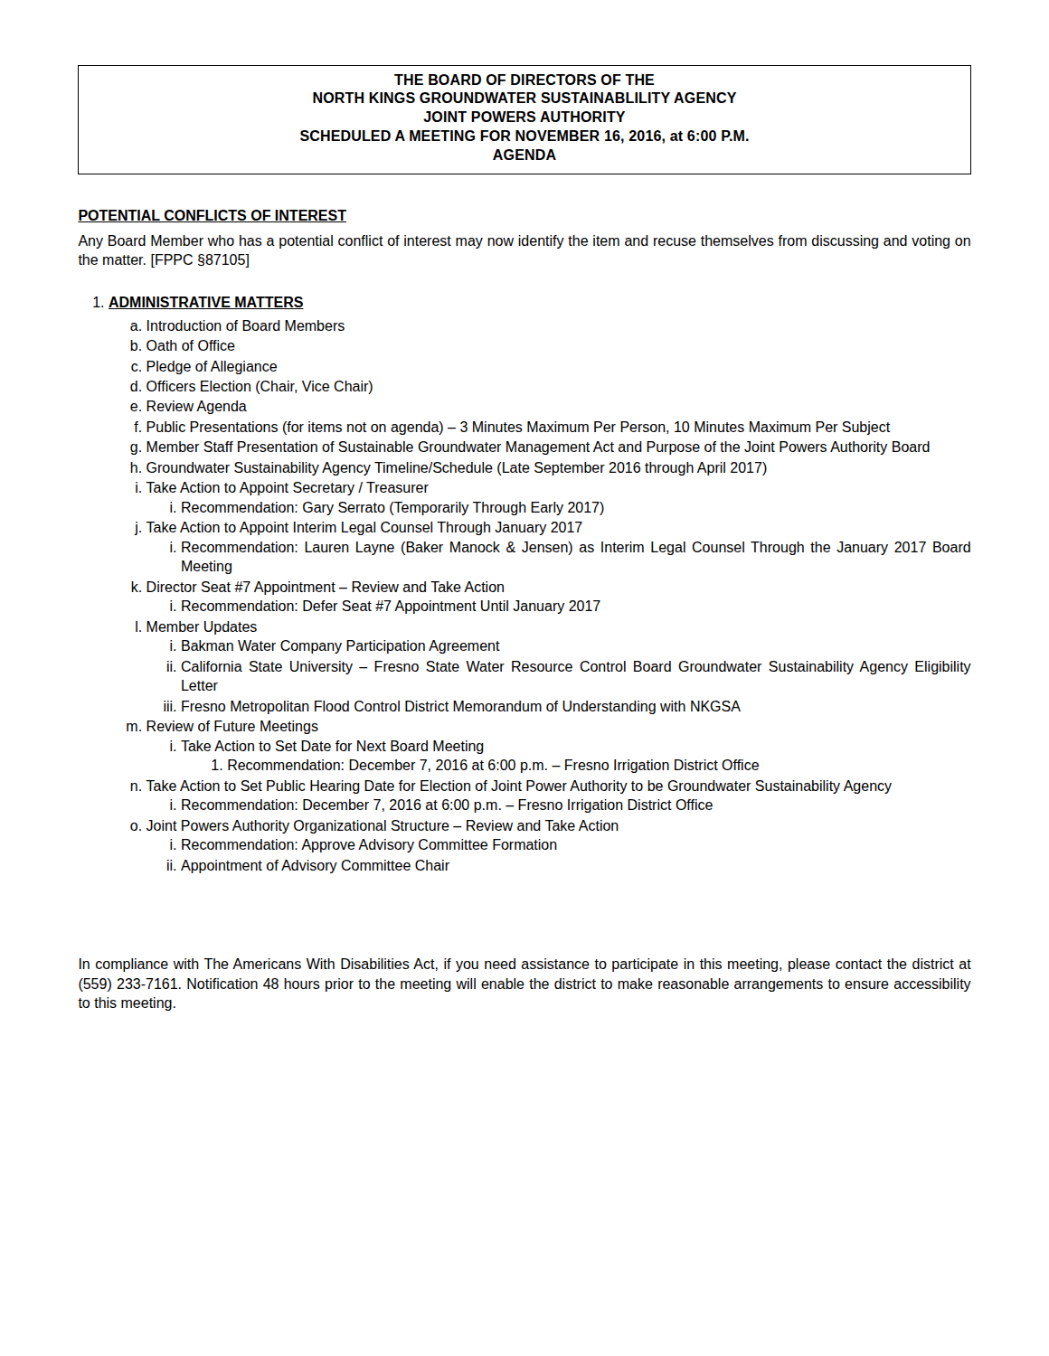THE BOARD OF DIRECTORS OF THE
NORTH KINGS GROUNDWATER SUSTAINABLILITY AGENCY
JOINT POWERS AUTHORITY
SCHEDULED A MEETING FOR NOVEMBER 16, 2016, at 6:00 P.M.
AGENDA
POTENTIAL CONFLICTS OF INTEREST
Any Board Member who has a potential conflict of interest may now identify the item and recuse themselves from discussing and voting on the matter. [FPPC §87105]
ADMINISTRATIVE MATTERS
Introduction of Board Members
Oath of Office
Pledge of Allegiance
Officers Election (Chair, Vice Chair)
Review Agenda
Public Presentations (for items not on agenda) – 3 Minutes Maximum Per Person, 10 Minutes Maximum Per Subject
Member Staff Presentation of Sustainable Groundwater Management Act and Purpose of the Joint Powers Authority Board
Groundwater Sustainability Agency Timeline/Schedule (Late September 2016 through April 2017)
Take Action to Appoint Secretary / Treasurer
Recommendation: Gary Serrato (Temporarily Through Early 2017)
Take Action to Appoint Interim Legal Counsel Through January 2017
Recommendation: Lauren Layne (Baker Manock & Jensen) as Interim Legal Counsel Through the January 2017 Board Meeting
Director Seat #7 Appointment – Review and Take Action
Recommendation: Defer Seat #7 Appointment Until January 2017
Member Updates
Bakman Water Company Participation Agreement
California State University – Fresno State Water Resource Control Board Groundwater Sustainability Agency Eligibility Letter
Fresno Metropolitan Flood Control District Memorandum of Understanding with NKGSA
Review of Future Meetings
Take Action to Set Date for Next Board Meeting
Recommendation: December 7, 2016 at 6:00 p.m. – Fresno Irrigation District Office
Take Action to Set Public Hearing Date for Election of Joint Power Authority to be Groundwater Sustainability Agency
Recommendation: December 7, 2016 at 6:00 p.m. – Fresno Irrigation District Office
Joint Powers Authority Organizational Structure – Review and Take Action
Recommendation: Approve Advisory Committee Formation
Appointment of Advisory Committee Chair
In compliance with The Americans With Disabilities Act, if you need assistance to participate in this meeting, please contact the district at (559) 233-7161. Notification 48 hours prior to the meeting will enable the district to make reasonable arrangements to ensure accessibility to this meeting.